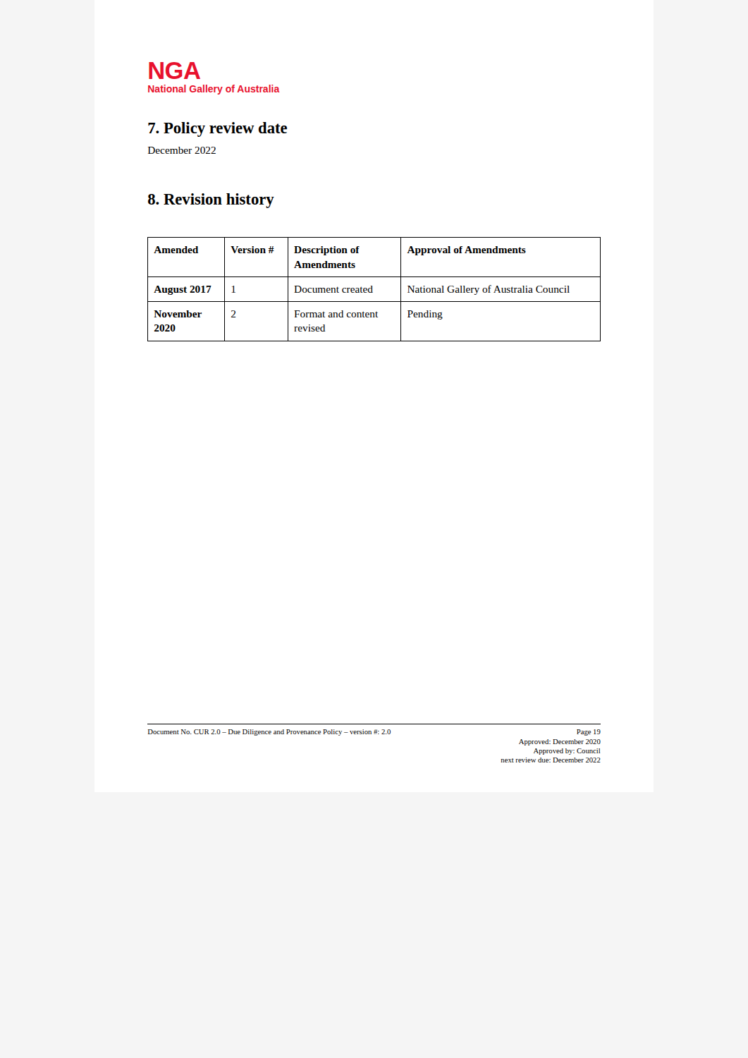NGA National Gallery of Australia
7. Policy review date
December 2022
8. Revision history
| Amended | Version # | Description of Amendments | Approval of Amendments |
| --- | --- | --- | --- |
| August 2017 | 1 | Document created | National Gallery of Australia Council |
| November 2020 | 2 | Format and content revised | Pending |
Document No. CUR 2.0 – Due Diligence and Provenance Policy – version #: 2.0
Page 19
Approved: December 2020
Approved by: Council
next review due: December 2022